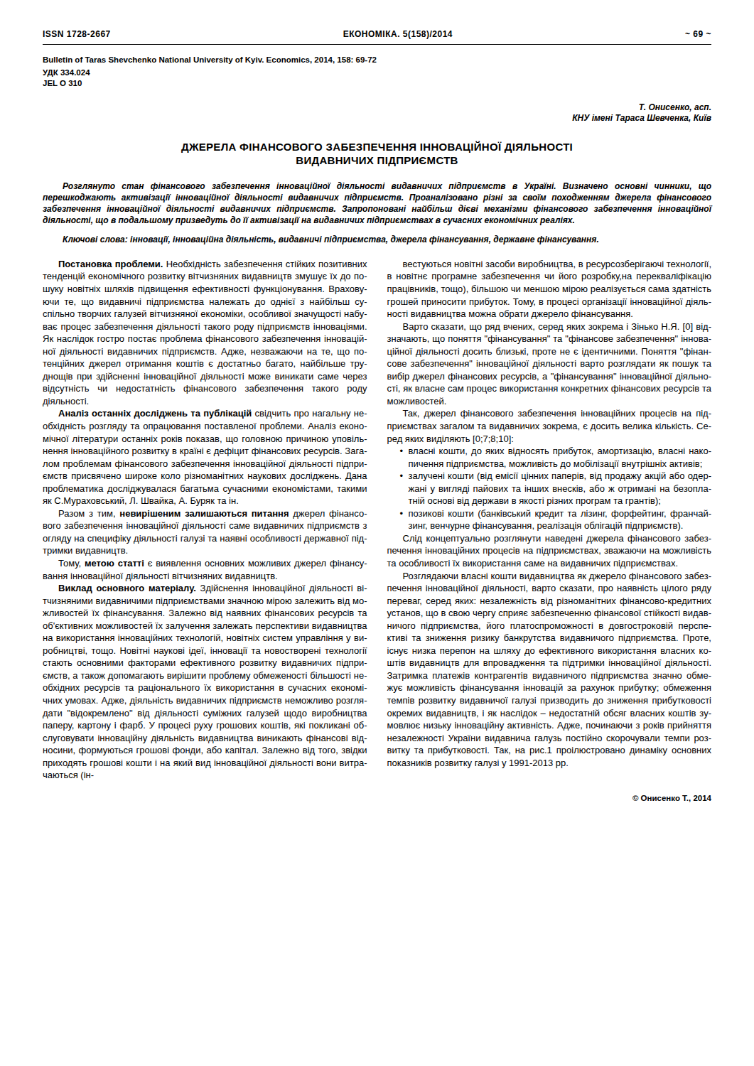ISSN 1728-2667 ЕКОНОМІКА. 5(158)/2014 ~ 69 ~
Bulletin of Taras Shevchenko National University of Kyiv. Economics, 2014, 158: 69-72
УДК 334.024
JEL O 310
Т. Онисенко, асп.
КНУ імені Тараса Шевченка, Київ
ДЖЕРЕЛА ФІНАНСОВОГО ЗАБЕЗПЕЧЕННЯ ІННОВАЦІЙНОЇ ДІЯЛЬНОСТІ
ВИДАВНИЧИХ ПІДПРИЄМСТВ
Розглянуто стан фінансового забезпечення інноваційної діяльності видавничих підприємств в Україні. Визначено основні чинники, що перешкоджають активізації інноваційної діяльності видавничих підприємств. Проаналізовано різні за своїм походженням джерела фінансового забезпечення інноваційної діяльності видавничих підприємств. Запропоновані найбільш дієві механізми фінансового забезпечення інноваційної діяльності, що в подальшому призведуть до її активізації на видавничих підприємствах в сучасних економічних реаліях.
Ключові слова: інновації, інноваційна діяльність, видавничі підприємства, джерела фінансування, державне фінансування.
Постановка проблеми. Необхідність забезпечення стійких позитивних тенденцій економічного розвитку вітчизняних видавництв змушує їх до пошуку новітніх шляхів підвищення ефективності функціонування. Враховуючи те, що видавничі підприємства належать до однієї з найбільш суспільно творчих галузей вітчизняної економіки, особливої значущості набуває процес забезпечення діяльності такого роду підприємств інноваціями. Як наслідок гостро постає проблема фінансового забезпечення інноваційної діяльності видавничих підприємств. Адже, незважаючи на те, що потенційних джерел отримання коштів є достатньо багато, найбільше труднощів при здійсненні інноваційної діяльності може виникати саме через відсутність чи недостатність фінансового забезпечення такого роду діяльності.
Аналіз останніх досліджень та публікацій свідчить про нагальну необхідність розгляду та опрацювання поставленої проблеми. Аналіз економічної літератури останніх років показав, що головною причиною уповільнення інноваційного розвитку в країні є дефіцит фінансових ресурсів. Загалом проблемам фінансового забезпечення інноваційної діяльності підприємств присвячено широке коло різноманітних наукових досліджень. Дана проблематика досліджувалася багатьма сучасними економістами, такими як С.Мураховський, Л. Швайка, А. Буряк та ін.
Разом з тим, невирішеним залишаються питання джерел фінансового забезпечення інноваційної діяльності саме видавничих підприємств з огляду на специфіку діяльності галузі та наявні особливості державної підтримки видавництв.
Тому, метою статті є виявлення основних можливих джерел фінансування інноваційної діяльності вітчизняних видавництв.
Виклад основного матеріалу. Здійснення інноваційної діяльності вітчизняними видавничими підприємствами значною мірою залежить від можливостей їх фінансування. Залежно від наявних фінансових ресурсів та об'єктивних можливостей їх залучення залежать перспективи видавництва на використання інноваційних технологій, новітніх систем управління у виробництві, тощо. Новітні наукові ідеї, інновації та новостворені технології стають основними факторами ефективного розвитку видавничих підприємств, а також допомагають вирішити проблему обмеженості більшості необхідних ресурсів та раціонального їх використання в сучасних економічних умовах. Адже, діяльність видавничих підприємств неможливо розглядати "відокремлено" від діяльності суміжних галузей щодо виробництва паперу, картону і фарб. У процесі руху грошових коштів, які покликані обслуговувати інноваційну діяльність видавництва виникають фінансові відносини, формуються грошові фонди, або капітал. Залежно від того, звідки приходять грошові кошти і на який вид інноваційної діяльності вони витрачаються (ін-
вестуються новітні засоби виробництва, в ресурсозберігаючі технології, в новітнє програмне забезпечення чи його розробку,на перекваліфікацію працівників, тощо), більшою чи меншою мірою реалізується сама здатність грошей приносити прибуток. Тому, в процесі організації інноваційної діяльності видавництва можна обрати джерело фінансування.
Варто сказати, що ряд вчених, серед яких зокрема і Зінько Н.Я. [0] відзначають, що поняття "фінансування" та "фінансове забезпечення" інноваційної діяльності досить близькі, проте не є ідентичними. Поняття "фінансове забезпечення" інноваційної діяльності варто розглядати як пошук та вибір джерел фінансових ресурсів, а "фінансування" інноваційної діяльності, як власне сам процес використання конкретних фінансових ресурсів та можливостей.
Так, джерел фінансового забезпечення інноваційних процесів на підприємствах загалом та видавничих зокрема, є досить велика кількість. Серед яких виділяють [0;7;8;10]:
власні кошти, до яких відносять прибуток, амортизацію, власні накопичення підприємства, можливість до мобілізації внутрішніх активів;
залучені кошти (від емісії цінних паперів, від продажу акцій або одержані у вигляді пайових та інших внесків, або ж отримані на безоплатній основі від держави в якості різних програм та грантів);
позикові кошти (банківський кредит та лізинг, форфейтинг, франчайзинг, венчурне фінансування, реалізація облігацій підприємств).
Слід концептуально розглянути наведені джерела фінансового забезпечення інноваційних процесів на підприємствах, зважаючи на можливість та особливості їх використання саме на видавничих підприємствах.
Розглядаючи власні кошти видавництва як джерело фінансового забезпечення інноваційної діяльності, варто сказати, про наявність цілого ряду переваг, серед яких: незалежність від різноманітних фінансово-кредитних установ, що в свою чергу сприяє забезпеченню фінансової стійкості видавничого підприємства, його платоспроможності в довгостроковій перспективі та зниження ризику банкрутства видавничого підприємства. Проте, існує низка перепон на шляху до ефективного використання власних коштів видавництв для впровадження та підтримки інноваційної діяльності. Затримка платежів контрагентів видавничого підприємства значно обмежує можливість фінансування інновацій за рахунок прибутку; обмеження темпів розвитку видавничої галузі призводить до зниження прибутковості окремих видавництв, і як наслідок – недостатній обсяг власних коштів зумовлює низьку інноваційну активність. Адже, починаючи з років прийняття незалежності України видавнича галузь постійно скорочували темпи розвитку та прибутковості. Так, на рис.1 проілюстровано динаміку основних показників розвитку галузі у 1991-2013 рр.
© Онисенко Т., 2014